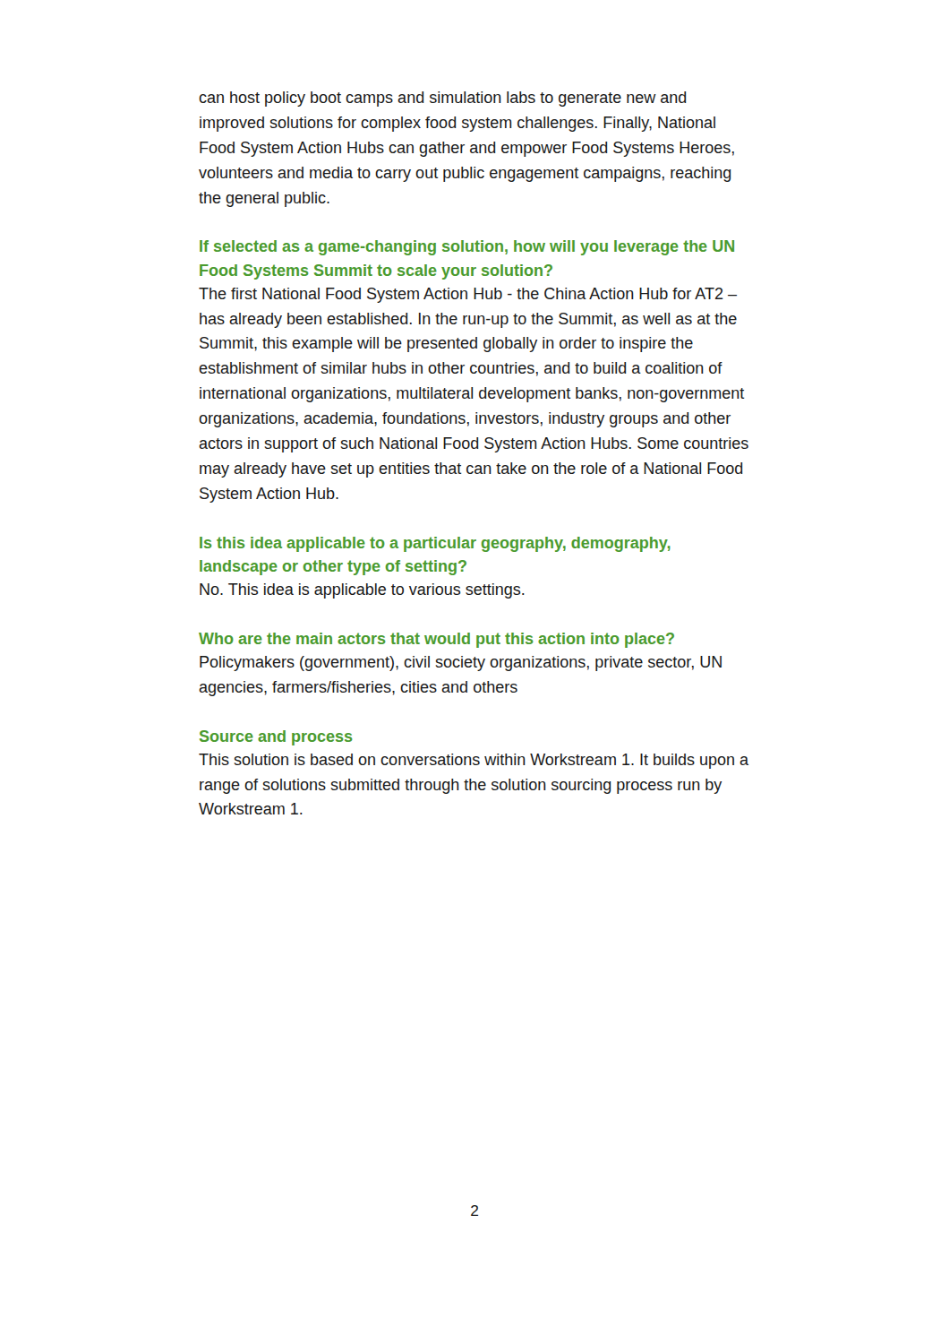can host policy boot camps and simulation labs to generate new and improved solutions for complex food system challenges. Finally, National Food System Action Hubs can gather and empower Food Systems Heroes, volunteers and media to carry out public engagement campaigns, reaching the general public.
If selected as a game-changing solution, how will you leverage the UN Food Systems Summit to scale your solution?
The first National Food System Action Hub - the China Action Hub for AT2 – has already been established. In the run-up to the Summit, as well as at the Summit, this example will be presented globally in order to inspire the establishment of similar hubs in other countries, and to build a coalition of international organizations, multilateral development banks, non-government organizations, academia, foundations, investors, industry groups and other actors in support of such National Food System Action Hubs. Some countries may already have set up entities that can take on the role of a National Food System Action Hub.
Is this idea applicable to a particular geography, demography, landscape or other type of setting?
No. This idea is applicable to various settings.
Who are the main actors that would put this action into place?
Policymakers (government), civil society organizations, private sector, UN agencies, farmers/fisheries, cities and others
Source and process
This solution is based on conversations within Workstream 1. It builds upon a range of solutions submitted through the solution sourcing process run by Workstream 1.
2